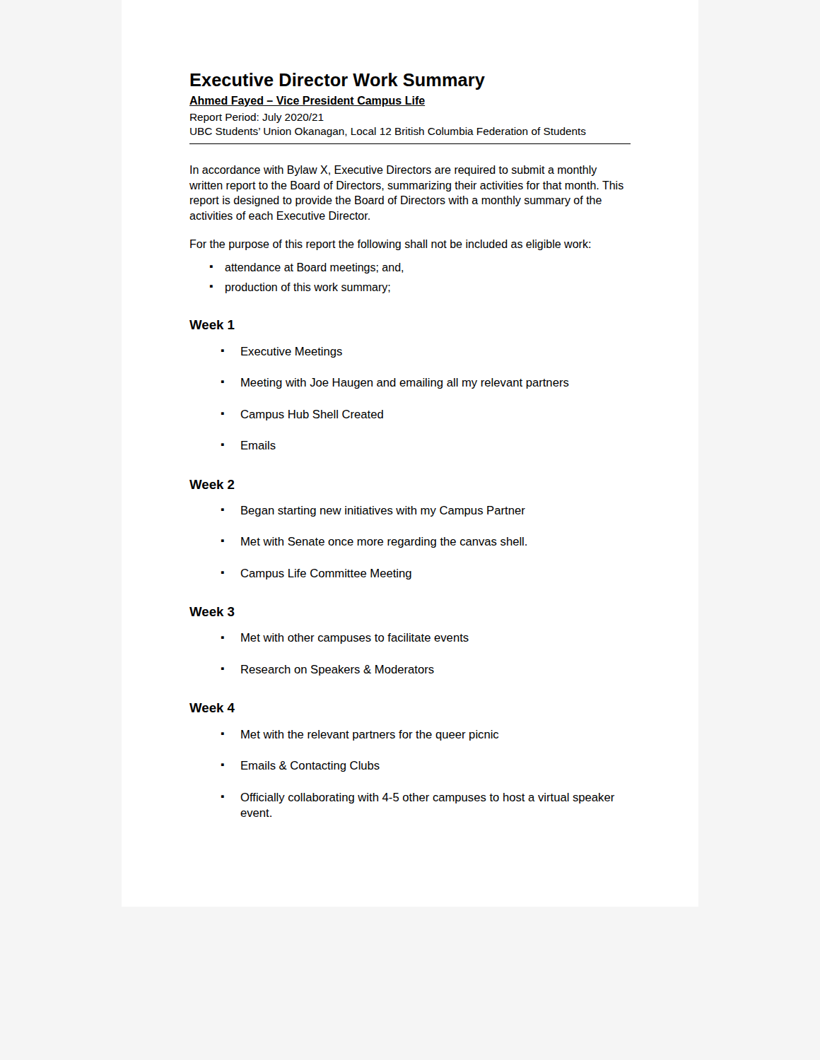Executive Director Work Summary
Ahmed Fayed – Vice President Campus Life
Report Period: July 2020/21
UBC Students’ Union Okanagan, Local 12 British Columbia Federation of Students
In accordance with Bylaw X, Executive Directors are required to submit a monthly written report to the Board of Directors, summarizing their activities for that month. This report is designed to provide the Board of Directors with a monthly summary of the activities of each Executive Director.
For the purpose of this report the following shall not be included as eligible work:
attendance at Board meetings; and,
production of this work summary;
Week 1
Executive Meetings
Meeting with Joe Haugen and emailing all my relevant partners
Campus Hub Shell Created
Emails
Week 2
Began starting new initiatives with my Campus Partner
Met with Senate once more regarding the canvas shell.
Campus Life Committee Meeting
Week 3
Met with other campuses to facilitate events
Research on Speakers & Moderators
Week 4
Met with the relevant partners for the queer picnic
Emails & Contacting Clubs
Officially collaborating with 4-5 other campuses to host a virtual speaker event.